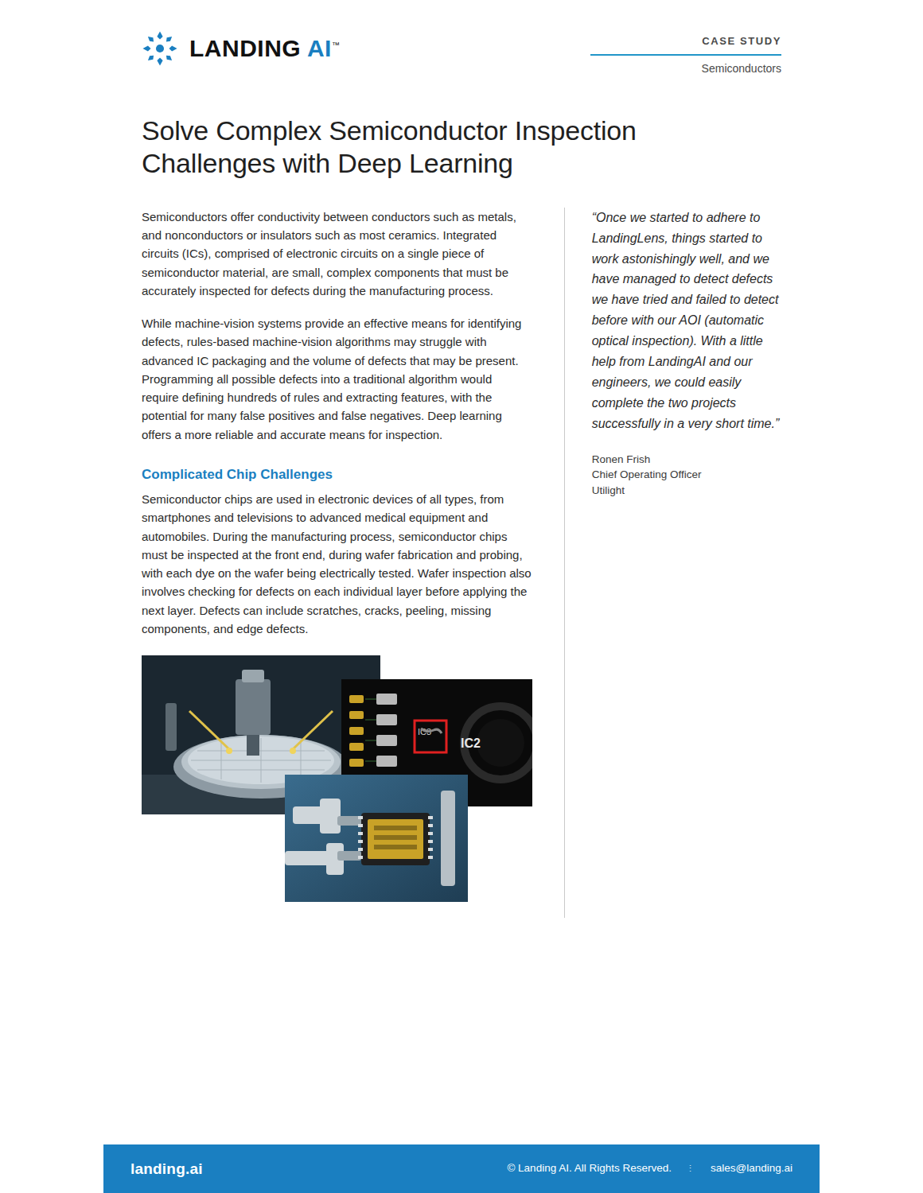LANDING AI™
Case Study
Semiconductors
Solve Complex Semiconductor Inspection
Challenges with Deep Learning
Semiconductors offer conductivity between conductors such as metals, and nonconductors or insulators such as most ceramics. Integrated circuits (ICs), comprised of electronic circuits on a single piece of semiconductor material, are small, complex components that must be accurately inspected for defects during the manufacturing process.
While machine-vision systems provide an effective means for identifying defects, rules-based machine-vision algorithms may struggle with advanced IC packaging and the volume of defects that may be present. Programming all possible defects into a traditional algorithm would require defining hundreds of rules and extracting features, with the potential for many false positives and false negatives. Deep learning offers a more reliable and accurate means for inspection.
Complicated Chip Challenges
Semiconductor chips are used in electronic devices of all types, from smartphones and televisions to advanced medical equipment and automobiles. During the manufacturing process, semiconductor chips must be inspected at the front end, during wafer fabrication and probing, with each dye on the wafer being electrically tested. Wafer inspection also involves checking for defects on each individual layer before applying the next layer. Defects can include scratches, cracks, peeling, missing components, and edge defects.
IC2 IC3
“Once we started to adhere to LandingLens, things started to work astonishingly well, and we have managed to detect defects we have tried and failed to detect before with our AOI (automatic optical inspection). With a little help from LandingAI and our engineers, we could easily complete the two projects successfully in a very short time.”
Ronen Frish Chief Operating Officer
Utilight
landing.ai
© Landing AI. All Rights Reserved. ⋮ sales@landing.ai